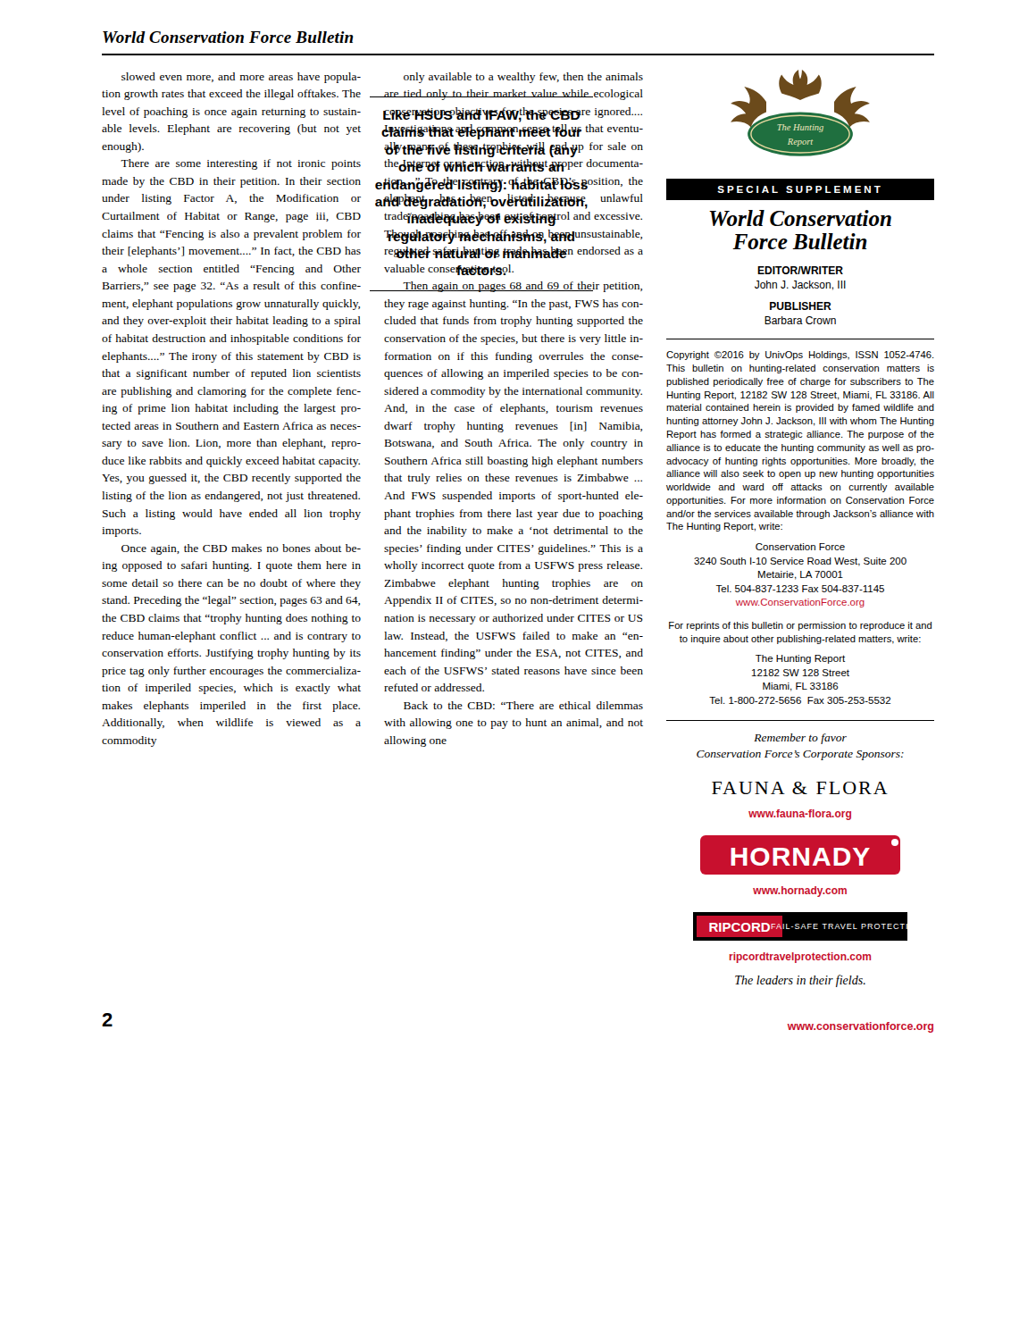World Conservation Force Bulletin
slowed even more, and more areas have population growth rates that exceed the illegal offtakes. The level of poaching is once again returning to sustainable levels. Elephant are recovering (but not yet enough).
There are some interesting if not ironic points made by the CBD in their petition. In their section under listing Factor A, the Modification or Curtailment of Habitat or Range, page iii, CBD claims that “Fencing is also a prevalent problem for their [elephants’] movement....” In fact, the CBD has a whole section entitled “Fencing and Other Barriers,” see page 32. “As a result of this confinement, elephant populations grow unnaturally quickly, and they over-exploit their habitat leading to a spiral of habitat destruction and inhospitable conditions for elephants....” The irony of this statement by CBD is that a significant number of reputed lion scientists are publishing and clamoring for the complete fencing of prime lion habitat including the largest protected areas in Southern and Eastern Africa as necessary to save lion. Lion, more than elephant, reproduce like rabbits and quickly exceed habitat capacity. Yes, you guessed it, the CBD recently supported the listing of the lion as endangered, not just threatened. Such a listing would have ended all lion trophy imports.
Once again, the CBD makes no bones about being opposed to safari hunting. I quote them here in some detail so there can be no doubt of where they stand. Preceding the “legal” section, pages 63 and 64, the CBD claims that “trophy hunting does nothing to reduce human-elephant conflict ... and is contrary to conservation efforts. Justifying trophy hunting by its price tag only further encourages the commercialization of imperiled species, which is exactly what makes elephants imperiled in the first place. Additionally, when wildlife is viewed as a commodity
only available to a wealthy few, then the animals are tied only to their market value while ecological conservation objectives for the species are ignored.... Investigations and common sense tell us that eventually many of these trophies will end up for sale on the Internet or at auction, without proper documentation....” To the contrary of the CBD’s position, the elephant has been listed because unlawful trade/poaching has been out of control and excessive. Though poaching has off and on been unsustainable, regulated safari hunting trade has been endorsed as a valuable conservation tool.
Then again on pages 68 and 69 of their petition, they rage against hunting. “In the past, FWS has concluded that funds from trophy hunting supported the conservation of the species, but there is very little information on if this funding overrules the consequences of allowing an imperiled species to be considered a commodity by the international community. And, in the case of elephants, tourism revenues dwarf trophy hunting revenues [in] Namibia, Botswana, and South Africa. The only country in Southern Africa still boasting high elephant numbers that truly relies on these revenues is Zimbabwe ... And FWS suspended imports of sport-hunted elephant trophies from there last year due to poaching and the inability to make a ‘not detrimental to the species’ finding under CITES’ guidelines.” This is a wholly incorrect quote from a USFWS press release. Zimbabwe elephant hunting trophies are on Appendix II of CITES, so no non-detriment determination is necessary or authorized under CITES or US law. Instead, the USFWS failed to make an “enhancement finding” under the ESA, not CITES, and each of the USFWS’ stated reasons have since been refuted or addressed.
Back to the CBD: “There are ethical dilemmas with allowing one to pay to hunt an animal, and not allowing one
The Hunting Report
SPECIAL SUPPLEMENT
World Conservation
Force Bulletin
EDITOR/WRITER
John J. Jackson, III
PUBLISHER
Barbara Crown
Copyright ©2016 by UnivOps Holdings, ISSN 1052-4746. This bulletin on hunting-related conservation matters is published periodically free of charge for subscribers to The Hunting Report, 12182 SW 128 Street, Miami, FL 33186. All material contained herein is provided by famed wildlife and hunting attorney John J. Jackson, III with whom The Hunting Report has formed a strategic alliance. The purpose of the alliance is to educate the hunting community as well as pro-advocacy of hunting rights opportunities. More broadly, the alliance will also seek to open up new hunting opportunities worldwide and ward off attacks on currently available opportunities. For more information on Conservation Force and/or the services available through Jackson’s alliance with The Hunting Report, write:
Conservation Force
3240 South I-10 Service Road West, Suite 200
Metairie, LA 70001
Tel. 504-837-1233 Fax 504-837-1145
www.ConservationForce.org
For reprints of this bulletin or permission to reproduce it and to inquire about other publishing-related matters, write:
The Hunting Report
12182 SW 128 Street
Miami, FL 33186
Tel. 1-800-272-5656 Fax 305-253-5532
Remember to favor
Conservation Force’s Corporate Sponsors:
FAUNA & FLORA
www.fauna-flora.org
HORNADY
www.hornady.com
RIPCORD FAIL-SAFE TRAVEL PROTECTION
ripcordtravelprotection.com
The leaders in their fields.
Like HSUS and IFAW, the CBD claims that elephant meet four of the five listing criteria (any one of which warrants an endangered listing): habitat loss and degradation, overutilization, inadequacy of existing regulatory mechanisms, and other natural or manmade factors.
2
www.conservationforce.org